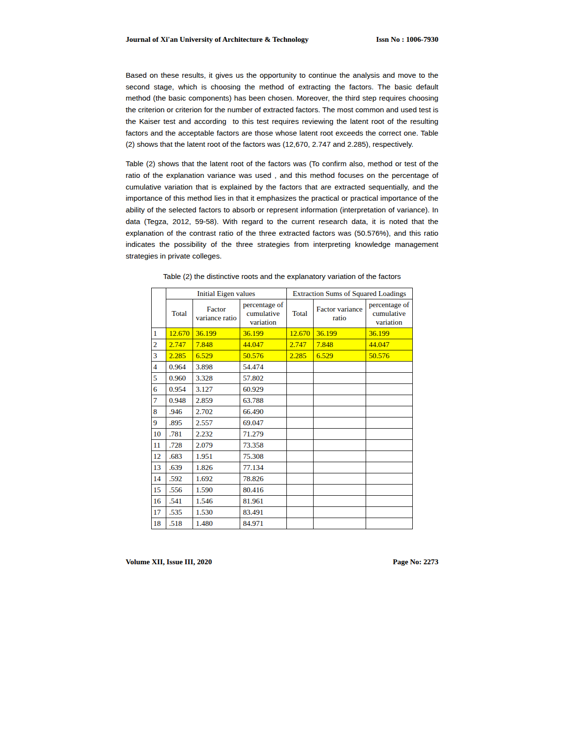Journal of Xi'an University of Architecture & Technology
Issn No : 1006-7930
Based on these results, it gives us the opportunity to continue the analysis and move to the second stage, which is choosing the method of extracting the factors. The basic default method (the basic components) has been chosen. Moreover, the third step requires choosing the criterion or criterion for the number of extracted factors. The most common and used test is the Kaiser test and according to this test requires reviewing the latent root of the resulting factors and the acceptable factors are those whose latent root exceeds the correct one. Table (2) shows that the latent root of the factors was (12,670, 2.747 and 2.285), respectively.
Table (2) shows that the latent root of the factors was (To confirm also, method or test of the ratio of the explanation variance was used , and this method focuses on the percentage of cumulative variation that is explained by the factors that are extracted sequentially, and the importance of this method lies in that it emphasizes the practical or practical importance of the ability of the selected factors to absorb or represent information (interpretation of variance). In data (Tegza, 2012, 59-58). With regard to the current research data, it is noted that the explanation of the contrast ratio of the three extracted factors was (50.576%), and this ratio indicates the possibility of the three strategies from interpreting knowledge management strategies in private colleges.
Table (2) the distinctive roots and the explanatory variation of the factors
| | Initial Eigen values | Extraction Sums of Squared Loadings |
| --- | --- | --- |
| Total | Factor variance ratio | percentage of cumulative variation | Total | Factor variance ratio | percentage of cumulative variation |
| 1 | 12.670 | 36.199 | 36.199 | 12.670 | 36.199 | 36.199 |
| 2 | 2.747 | 7.848 | 44.047 | 2.747 | 7.848 | 44.047 |
| 3 | 2.285 | 6.529 | 50.576 | 2.285 | 6.529 | 50.576 |
| 4 | 0.964 | 3.898 | 54.474 | | | |
| 5 | 0.960 | 3.328 | 57.802 | | | |
| 6 | 0.954 | 3.127 | 60.929 | | | |
| 7 | 0.948 | 2.859 | 63.788 | | | |
| 8 | .946 | 2.702 | 66.490 | | | |
| 9 | .895 | 2.557 | 69.047 | | | |
| 10 | .781 | 2.232 | 71.279 | | | |
| 11 | .728 | 2.079 | 73.358 | | | |
| 12 | .683 | 1.951 | 75.308 | | | |
| 13 | .639 | 1.826 | 77.134 | | | |
| 14 | .592 | 1.692 | 78.826 | | | |
| 15 | .556 | 1.590 | 80.416 | | | |
| 16 | .541 | 1.546 | 81.961 | | | |
| 17 | .535 | 1.530 | 83.491 | | | |
| 18 | .518 | 1.480 | 84.971 | | | |
Volume XII, Issue III, 2020
Page No: 2273